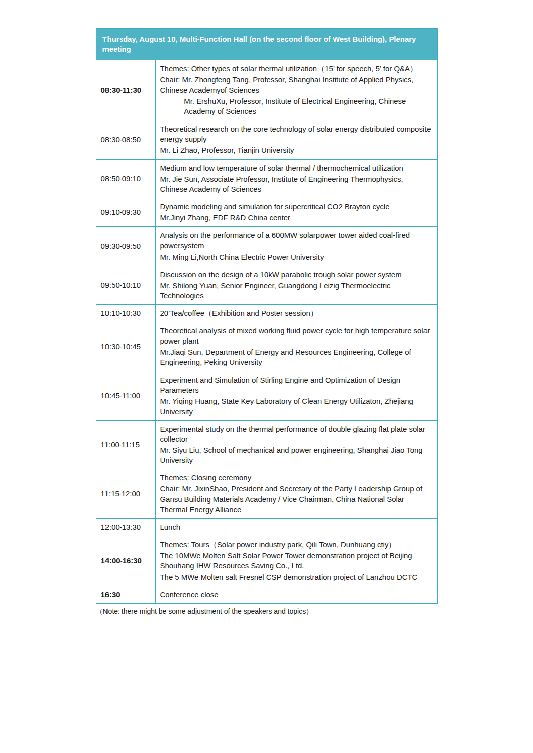| Thursday, August 10, Multi-Function Hall (on the second floor of West Building), Plenary meeting |
| --- |
| 08:30-11:30 | Themes: Other types of solar thermal utilization（15’ for speech, 5’ for Q&A） Chair: Mr. Zhongfeng Tang, Professor, Shanghai Institute of Applied Physics, Chinese Academyof Sciences Mr. ErshuXu, Professor, Institute of Electrical Engineering, Chinese Academy of Sciences |
| 08:30-08:50 | Theoretical research on the core technology of solar energy distributed composite energy supply Mr. Li Zhao, Professor, Tianjin University |
| 08:50-09:10 | Medium and low temperature of solar thermal / thermochemical utilization Mr. Jie Sun, Associate Professor, Institute of Engineering Thermophysics, Chinese Academy of Sciences |
| 09:10-09:30 | Dynamic modeling and simulation for supercritical CO2 Brayton cycle Mr.Jinyi Zhang, EDF R&D China center |
| 09:30-09:50 | Analysis on the performance of a 600MW solarpower tower aided coal-fired powersystem Mr. Ming Li,North China Electric Power University |
| 09:50-10:10 | Discussion on the design of a 10kW parabolic trough solar power system Mr. Shilong Yuan, Senior Engineer, Guangdong Leizig Thermoelectric Technologies |
| 10:10-10:30 | 20’Tea/coffee（Exhibition and Poster session） |
| 10:30-10:45 | Theoretical analysis of mixed working fluid power cycle for high temperature solar power plant Mr.Jiaqi Sun, Department of Energy and Resources Engineering, College of Engineering, Peking University |
| 10:45-11:00 | Experiment and Simulation of Stirling Engine and Optimization of Design Parameters Mr. Yiqing Huang, State Key Laboratory of Clean Energy Utilizaton, Zhejiang University |
| 11:00-11:15 | Experimental study on the thermal performance of double glazing flat plate solar collector Mr. Siyu Liu, School of mechanical and power engineering, Shanghai Jiao Tong University |
| 11:15-12:00 | Themes: Closing ceremony Chair: Mr. JixinShao, President and Secretary of the Party Leadership Group of Gansu Building Materials Academy / Vice Chairman, China National Solar Thermal Energy Alliance |
| 12:00-13:30 | Lunch |
| 14:00-16:30 | Themes: Tours（Solar power industry park, Qili Town, Dunhuang ctiy） The 10MWe Molten Salt Solar Power Tower demonstration project of Beijing Shouhang IHW Resources Saving Co., Ltd. The 5 MWe Molten salt Fresnel CSP demonstration project of Lanzhou DCTC |
| 16:30 | Conference close |
（Note: there might be some adjustment of the speakers and topics）